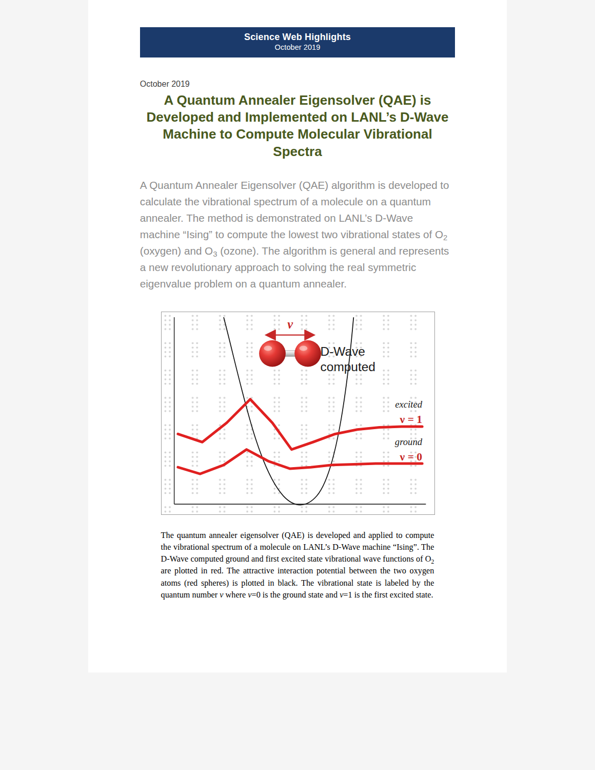Science Web Highlights
October 2019
October 2019
A Quantum Annealer Eigensolver (QAE) is Developed and Implemented on LANL’s D-Wave Machine to Compute Molecular Vibrational Spectra
A Quantum Annealer Eigensolver (QAE) algorithm is developed to calculate the vibrational spectrum of a molecule on a quantum annealer. The method is demonstrated on LANL’s D-Wave machine “Ising” to compute the lowest two vibrational states of O2 (oxygen) and O3 (ozone). The algorithm is general and represents a new revolutionary approach to solving the real symmetric eigenvalue problem on a quantum annealer.
ν D-Wave computed excited ν = 1 ground ν = 0
The quantum annealer eigensolver (QAE) is developed and applied to compute the vibrational spectrum of a molecule on LANL’s D-Wave machine “Ising”. The D-Wave computed ground and first excited state vibrational wave functions of O2 are plotted in red. The attractive interaction potential between the two oxygen atoms (red spheres) is plotted in black. The vibrational state is labeled by the quantum number ν where ν=0 is the ground state and ν=1 is the first excited state.